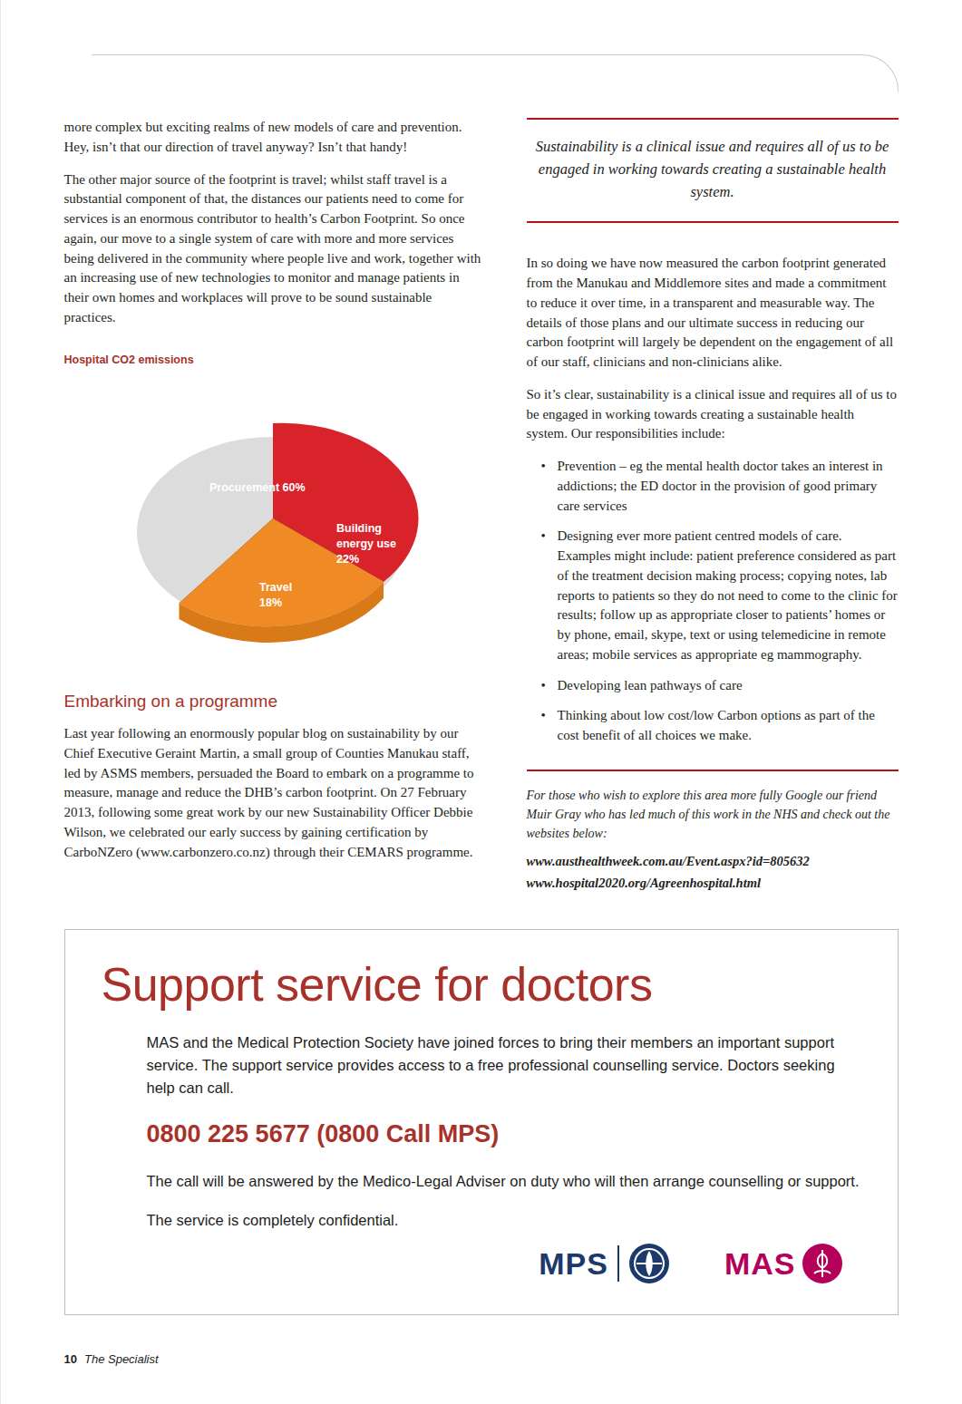more complex but exciting realms of new models of care and prevention. Hey, isn’t that our direction of travel anyway? Isn’t that handy!
The other major source of the footprint is travel; whilst staff travel is a substantial component of that, the distances our patients need to come for services is an enormous contributor to health’s Carbon Footprint. So once again, our move to a single system of care with more and more services being delivered in the community where people live and work, together with an increasing use of new technologies to monitor and manage patients in their own homes and workplaces will prove to be sound sustainable practices.
Hospital CO2 emissions
Procurement 60% Building energy use 22% Travel 18%
Embarking on a programme
Last year following an enormously popular blog on sustainability by our Chief Executive Geraint Martin, a small group of Counties Manukau staff, led by ASMS members, persuaded the Board to embark on a programme to measure, manage and reduce the DHB’s carbon footprint. On 27 February 2013, following some great work by our new Sustainability Officer Debbie Wilson, we celebrated our early success by gaining certification by CarboNZero (www.carbonzero.co.nz) through their CEMARS programme.
Sustainability is a clinical issue and requires all of us to be engaged in working towards creating a sustainable health system.
In so doing we have now measured the carbon footprint generated from the Manukau and Middlemore sites and made a commitment to reduce it over time, in a transparent and measurable way. The details of those plans and our ultimate success in reducing our carbon footprint will largely be dependent on the engagement of all of our staff, clinicians and non-clinicians alike.
So it’s clear, sustainability is a clinical issue and requires all of us to be engaged in working towards creating a sustainable health system. Our responsibilities include:
Prevention – eg the mental health doctor takes an interest in addictions; the ED doctor in the provision of good primary care services
Designing ever more patient centred models of care. Examples might include: patient preference considered as part of the treatment decision making process; copying notes, lab reports to patients so they do not need to come to the clinic for results; follow up as appropriate closer to patients’ homes or by phone, email, skype, text or using telemedicine in remote areas; mobile services as appropriate eg mammography.
Developing lean pathways of care
Thinking about low cost/low Carbon options as part of the cost benefit of all choices we make.
For those who wish to explore this area more fully Google our friend Muir Gray who has led much of this work in the NHS and check out the websites below: www.austhealthweek.com.au/Event.aspx?id=805632 www.hospital2020.org/Agreenhospital.html
Support service for doctors
MAS and the Medical Protection Society have joined forces to bring their members an important support service. The support service provides access to a free professional counselling service. Doctors seeking help can call.
0800 225 5677 (0800 Call MPS)
The call will be answered by the Medico-Legal Adviser on duty who will then arrange counselling or support.
The service is completely confidential.
MPS
MAS
10 The Specialist